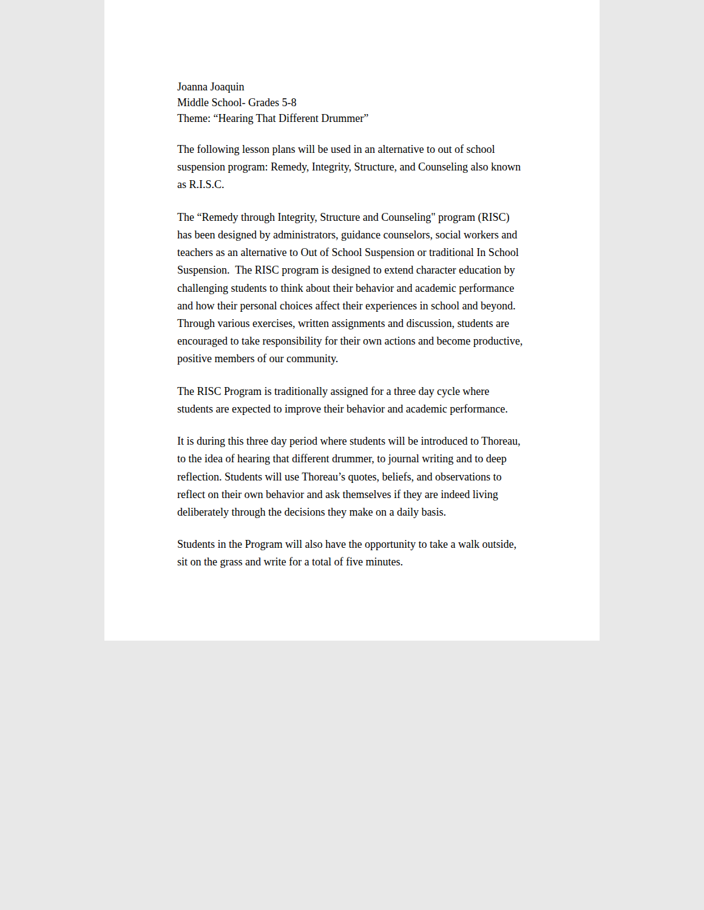Joanna Joaquin Middle School- Grades 5-8 Theme: “Hearing That Different Drummer”
The following lesson plans will be used in an alternative to out of school suspension program: Remedy, Integrity, Structure, and Counseling also known as R.I.S.C.
The “Remedy through Integrity, Structure and Counseling" program (RISC) has been designed by administrators, guidance counselors, social workers and teachers as an alternative to Out of School Suspension or traditional In School Suspension. The RISC program is designed to extend character education by challenging students to think about their behavior and academic performance and how their personal choices affect their experiences in school and beyond. Through various exercises, written assignments and discussion, students are encouraged to take responsibility for their own actions and become productive, positive members of our community.
The RISC Program is traditionally assigned for a three day cycle where students are expected to improve their behavior and academic performance.
It is during this three day period where students will be introduced to Thoreau, to the idea of hearing that different drummer, to journal writing and to deep reflection. Students will use Thoreau’s quotes, beliefs, and observations to reflect on their own behavior and ask themselves if they are indeed living deliberately through the decisions they make on a daily basis.
Students in the Program will also have the opportunity to take a walk outside, sit on the grass and write for a total of five minutes.